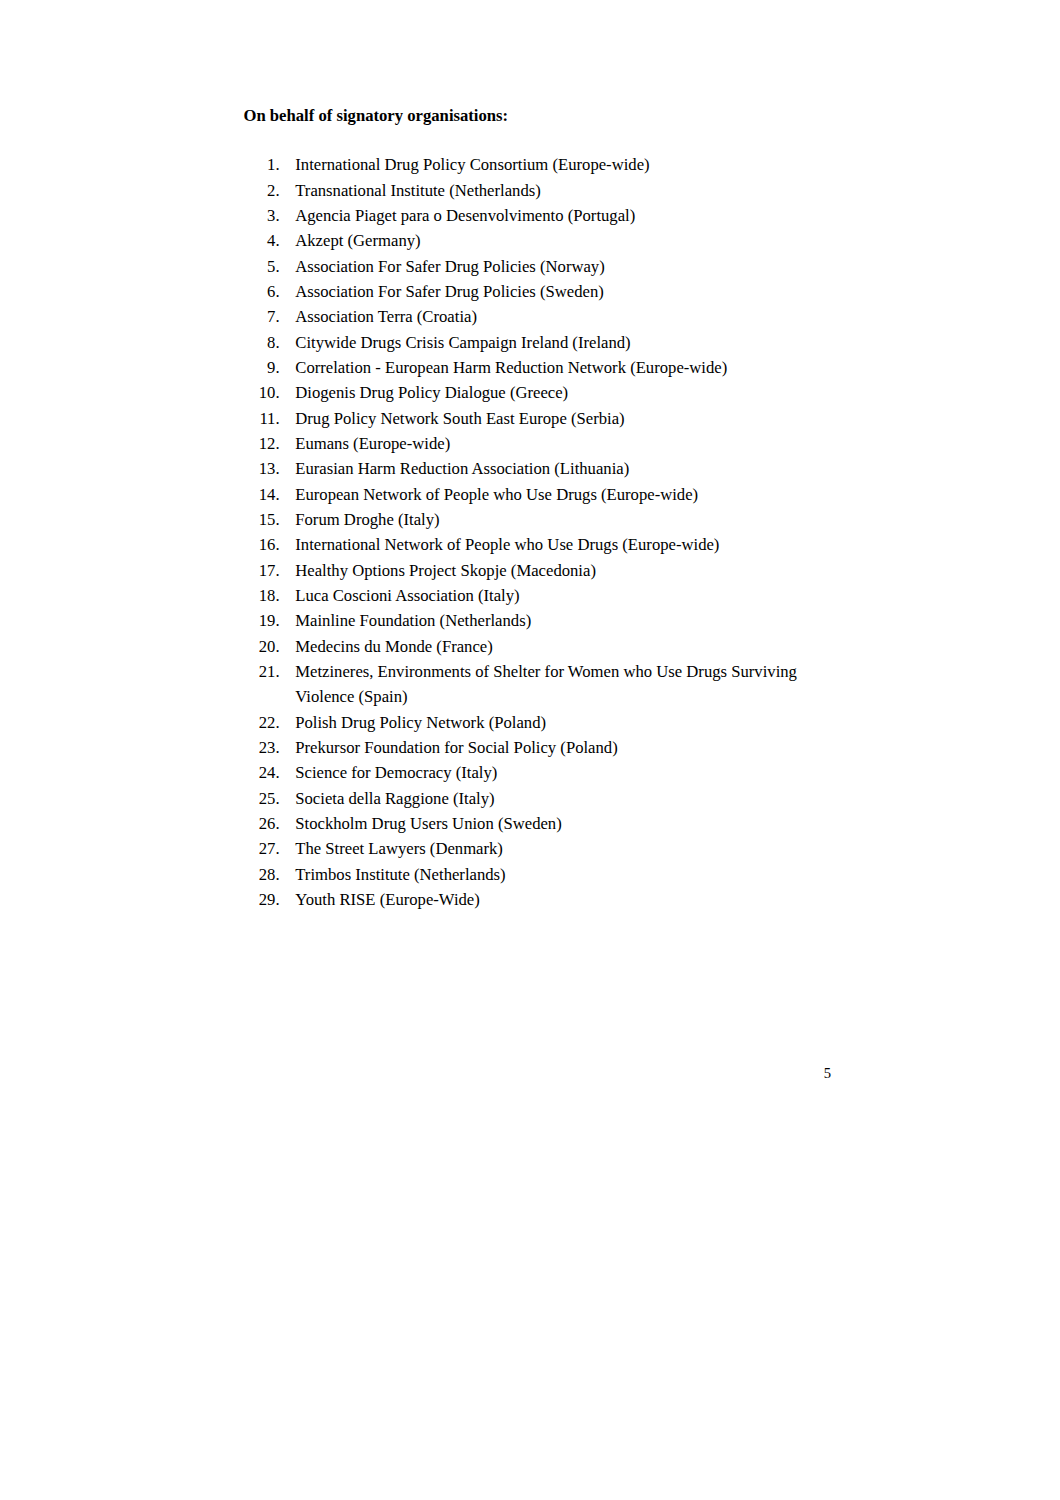On behalf of signatory organisations:
International Drug Policy Consortium (Europe-wide)
Transnational Institute (Netherlands)
Agencia Piaget para o Desenvolvimento (Portugal)
Akzept (Germany)
Association For Safer Drug Policies (Norway)
Association For Safer Drug Policies (Sweden)
Association Terra (Croatia)
Citywide Drugs Crisis Campaign Ireland (Ireland)
Correlation - European Harm Reduction Network (Europe-wide)
Diogenis Drug Policy Dialogue (Greece)
Drug Policy Network South East Europe (Serbia)
Eumans (Europe-wide)
Eurasian Harm Reduction Association (Lithuania)
European Network of People who Use Drugs (Europe-wide)
Forum Droghe (Italy)
International Network of People who Use Drugs (Europe-wide)
Healthy Options Project Skopje (Macedonia)
Luca Coscioni Association (Italy)
Mainline Foundation (Netherlands)
Medecins du Monde (France)
Metzineres, Environments of Shelter for Women who Use Drugs Surviving Violence (Spain)
Polish Drug Policy Network (Poland)
Prekursor Foundation for Social Policy (Poland)
Science for Democracy (Italy)
Societa della Raggione (Italy)
Stockholm Drug Users Union (Sweden)
The Street Lawyers (Denmark)
Trimbos Institute (Netherlands)
Youth RISE (Europe-Wide)
5